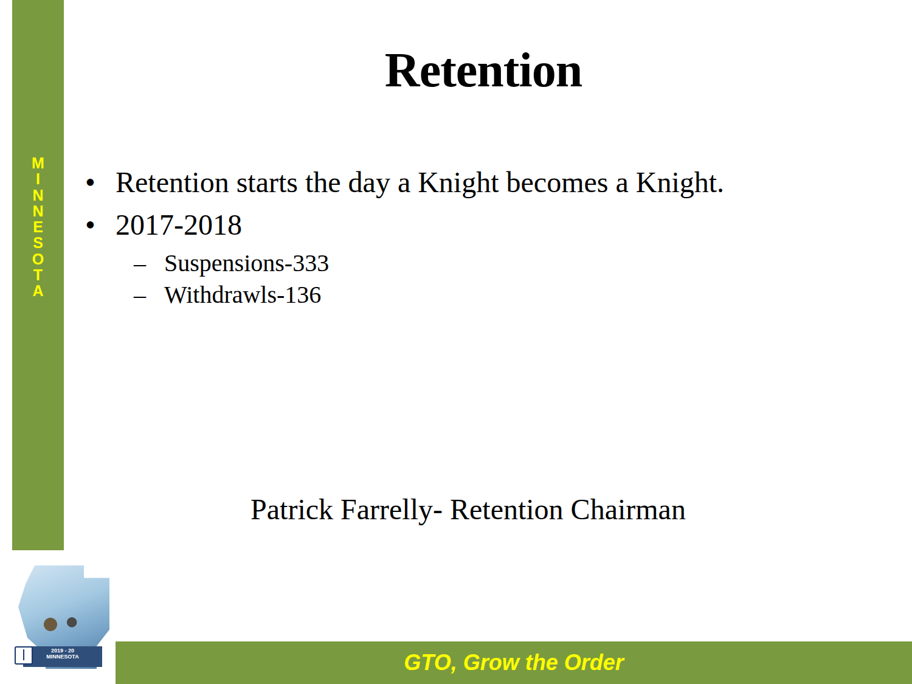M
I
N
N
E
S
O
T
A
Retention
Retention starts the day a Knight becomes a Knight.
2017-2018
Suspensions-333
Withdrawls-136
Patrick Farrelly- Retention Chairman
2019 - 20
MINNESOTA
GTO, Grow the Order